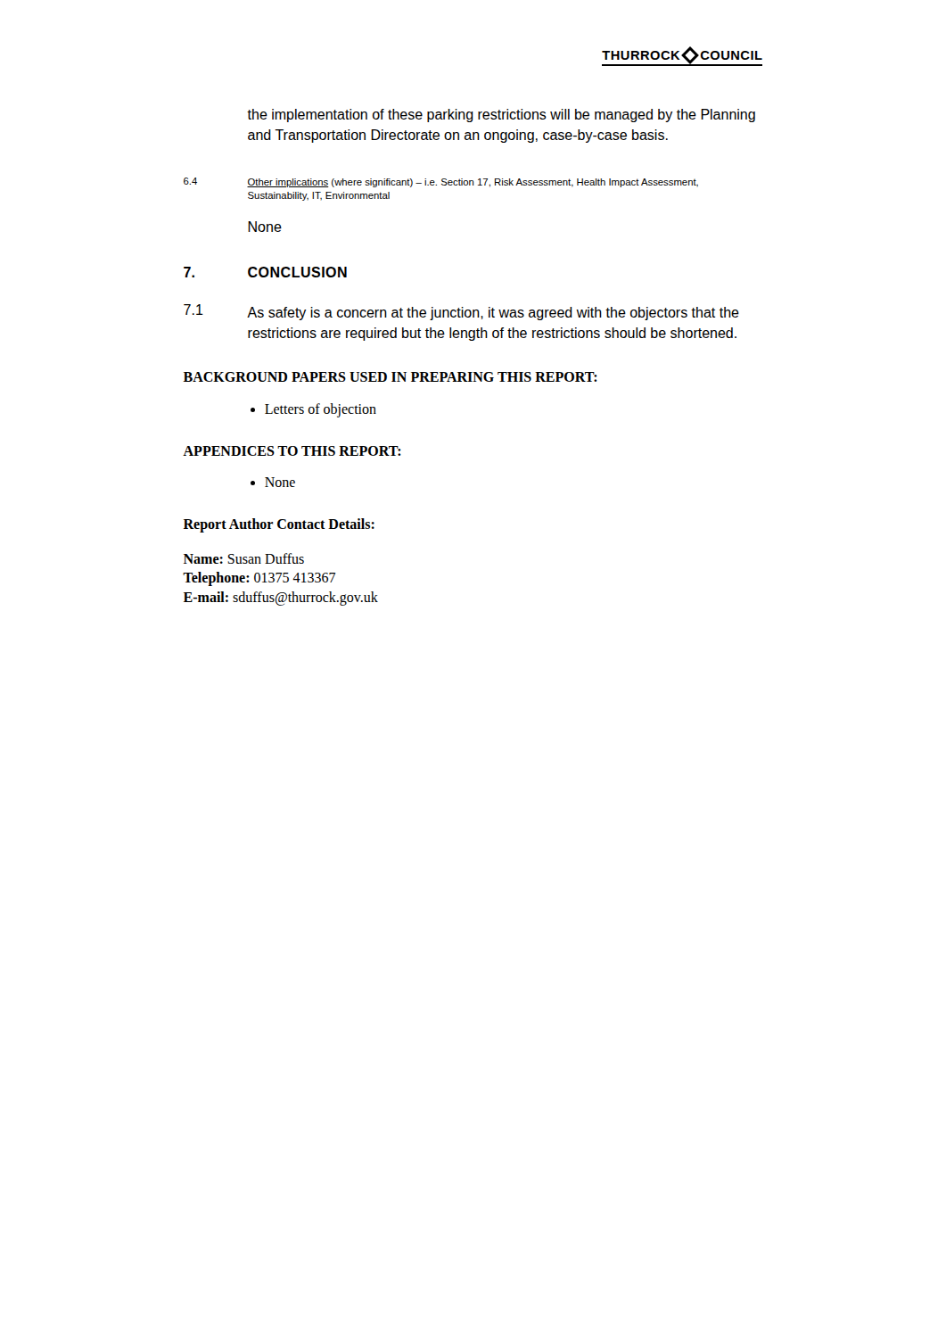THURROCK COUNCIL
the implementation of these parking restrictions will be managed by the Planning and Transportation Directorate on an ongoing, case-by-case basis.
6.4
Other implications (where significant) – i.e. Section 17, Risk Assessment, Health Impact Assessment, Sustainability, IT, Environmental
None
7.
CONCLUSION
7.1
As safety is a concern at the junction, it was agreed with the objectors that the restrictions are required but the length of the restrictions should be shortened.
BACKGROUND PAPERS USED IN PREPARING THIS REPORT:
Letters of objection
APPENDICES TO THIS REPORT:
None
Report Author Contact Details:
Name: Susan Duffus
Telephone: 01375 413367
E-mail: sduffus@thurrock.gov.uk